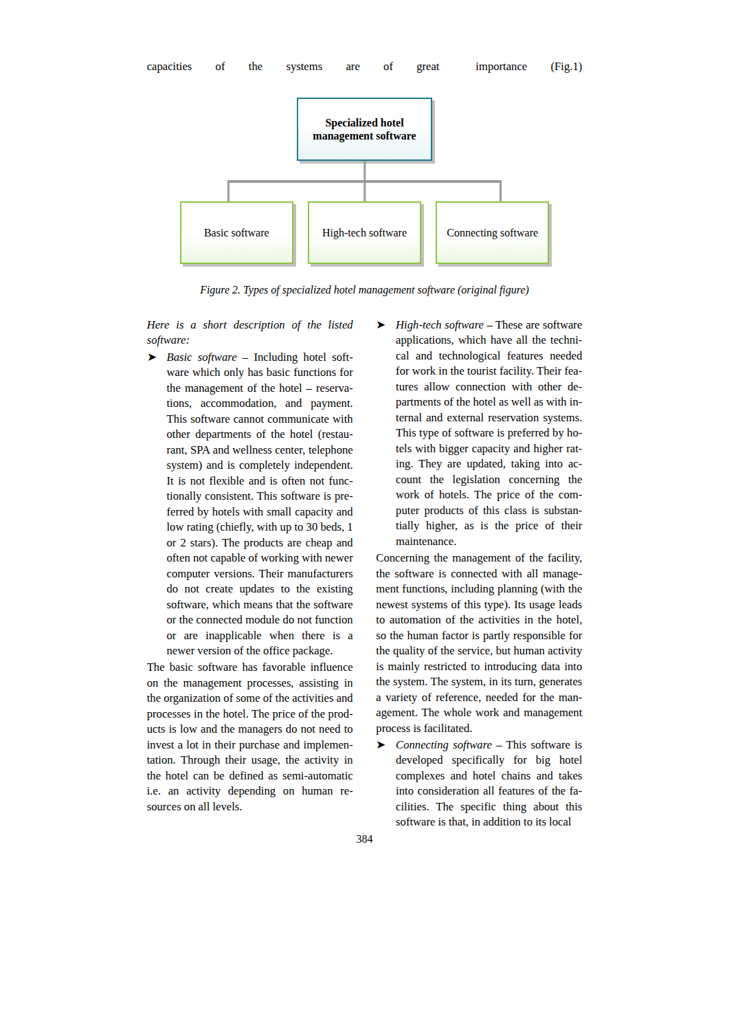capacities of the systems are of great importance (Fig.1)
Specialized hotel management software
Basic software
High-tech software
Connecting software
Figure 2. Types of specialized hotel management software (original figure)
Here is a short description of the listed software:
➤Basic software – Including hotel software which only has basic functions for the management of the hotel – reservations, accommodation, and payment. This software cannot communicate with other departments of the hotel (restaurant, SPA and wellness center, telephone system) and is completely independent. It is not flexible and is often not functionally consistent. This software is preferred by hotels with small capacity and low rating (chiefly, with up to 30 beds, 1 or 2 stars). The products are cheap and often not capable of working with newer computer versions. Their manufacturers do not create updates to the existing software, which means that the software or the connected module do not function or are inapplicable when there is a newer version of the office package.
The basic software has favorable influence on the management processes, assisting in the organization of some of the activities and processes in the hotel. The price of the products is low and the managers do not need to invest a lot in their purchase and implementation. Through their usage, the activity in the hotel can be defined as semi-automatic i.e. an activity depending on human resources on all levels.
➤High-tech software – These are software applications, which have all the technical and technological features needed for work in the tourist facility. Their features allow connection with other departments of the hotel as well as with internal and external reservation systems. This type of software is preferred by hotels with bigger capacity and higher rating. They are updated, taking into account the legislation concerning the work of hotels. The price of the computer products of this class is substantially higher, as is the price of their maintenance.
Concerning the management of the facility, the software is connected with all management functions, including planning (with the newest systems of this type). Its usage leads to automation of the activities in the hotel, so the human factor is partly responsible for the quality of the service, but human activity is mainly restricted to introducing data into the system. The system, in its turn, generates a variety of reference, needed for the management. The whole work and management process is facilitated.
➤Connecting software – This software is developed specifically for big hotel complexes and hotel chains and takes into consideration all features of the facilities. The specific thing about this software is that, in addition to its local
384